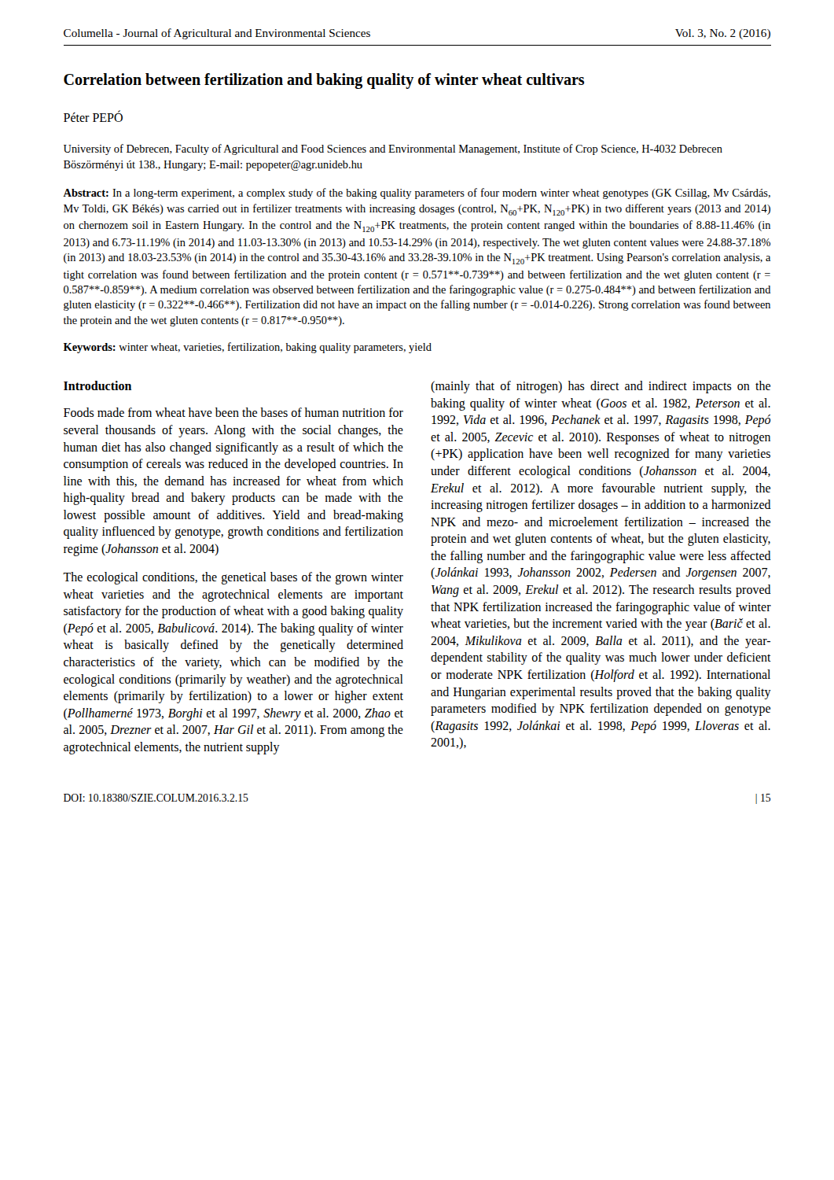Columella - Journal of Agricultural and Environmental Sciences Vol. 3, No. 2 (2016)
Correlation between fertilization and baking quality of winter wheat cultivars
Péter PEPÓ
University of Debrecen, Faculty of Agricultural and Food Sciences and Environmental Management, Institute of Crop Science, H-4032 Debrecen Böszörményi út 138., Hungary; E-mail: pepopeter@agr.unideb.hu
Abstract: In a long-term experiment, a complex study of the baking quality parameters of four modern winter wheat genotypes (GK Csillag, Mv Csárdás, Mv Toldi, GK Békés) was carried out in fertilizer treatments with increasing dosages (control, N60+PK, N120+PK) in two different years (2013 and 2014) on chernozem soil in Eastern Hungary. In the control and the N120+PK treatments, the protein content ranged within the boundaries of 8.88-11.46% (in 2013) and 6.73-11.19% (in 2014) and 11.03-13.30% (in 2013) and 10.53-14.29% (in 2014), respectively. The wet gluten content values were 24.88-37.18% (in 2013) and 18.03-23.53% (in 2014) in the control and 35.30-43.16% and 33.28-39.10% in the N120+PK treatment. Using Pearson's correlation analysis, a tight correlation was found between fertilization and the protein content (r = 0.571**-0.739**) and between fertilization and the wet gluten content (r = 0.587**-0.859**). A medium correlation was observed between fertilization and the faringographic value (r = 0.275-0.484**) and between fertilization and gluten elasticity (r = 0.322**-0.466**). Fertilization did not have an impact on the falling number (r = -0.014-0.226). Strong correlation was found between the protein and the wet gluten contents (r = 0.817**-0.950**).
Keywords: winter wheat, varieties, fertilization, baking quality parameters, yield
Introduction
Foods made from wheat have been the bases of human nutrition for several thousands of years. Along with the social changes, the human diet has also changed significantly as a result of which the consumption of cereals was reduced in the developed countries. In line with this, the demand has increased for wheat from which high-quality bread and bakery products can be made with the lowest possible amount of additives. Yield and bread-making quality influenced by genotype, growth conditions and fertilization regime (Johansson et al. 2004)
The ecological conditions, the genetical bases of the grown winter wheat varieties and the agrotechnical elements are important satisfactory for the production of wheat with a good baking quality (Pepó et al. 2005, Babulicová. 2014). The baking quality of winter wheat is basically defined by the genetically determined characteristics of the variety, which can be modified by the ecological conditions (primarily by weather) and the agrotechnical elements (primarily by fertilization) to a lower or higher extent (Pollhamerné 1973, Borghi et al 1997, Shewry et al. 2000, Zhao et al. 2005, Drezner et al. 2007, Har Gil et al. 2011). From among the agrotechnical elements, the nutrient supply
(mainly that of nitrogen) has direct and indirect impacts on the baking quality of winter wheat (Goos et al. 1982, Peterson et al. 1992, Vida et al. 1996, Pechanek et al. 1997, Ragasits 1998, Pepó et al. 2005, Zecevic et al. 2010). Responses of wheat to nitrogen (+PK) application have been well recognized for many varieties under different ecological conditions (Johansson et al. 2004, Erekul et al. 2012). A more favourable nutrient supply, the increasing nitrogen fertilizer dosages – in addition to a harmonized NPK and mezo- and microelement fertilization – increased the protein and wet gluten contents of wheat, but the gluten elasticity, the falling number and the faringographic value were less affected (Jolánkai 1993, Johansson 2002, Pedersen and Jorgensen 2007, Wang et al. 2009, Erekul et al. 2012). The research results proved that NPK fertilization increased the faringographic value of winter wheat varieties, but the increment varied with the year (Barič et al. 2004, Mikulikova et al. 2009, Balla et al. 2011), and the year-dependent stability of the quality was much lower under deficient or moderate NPK fertilization (Holford et al. 1992). International and Hungarian experimental results proved that the baking quality parameters modified by NPK fertilization depended on genotype (Ragasits 1992, Jolánkai et al. 1998, Pepó 1999, Lloveras et al. 2001,),
DOI: 10.18380/SZIE.COLUM.2016.3.2.15 | 15